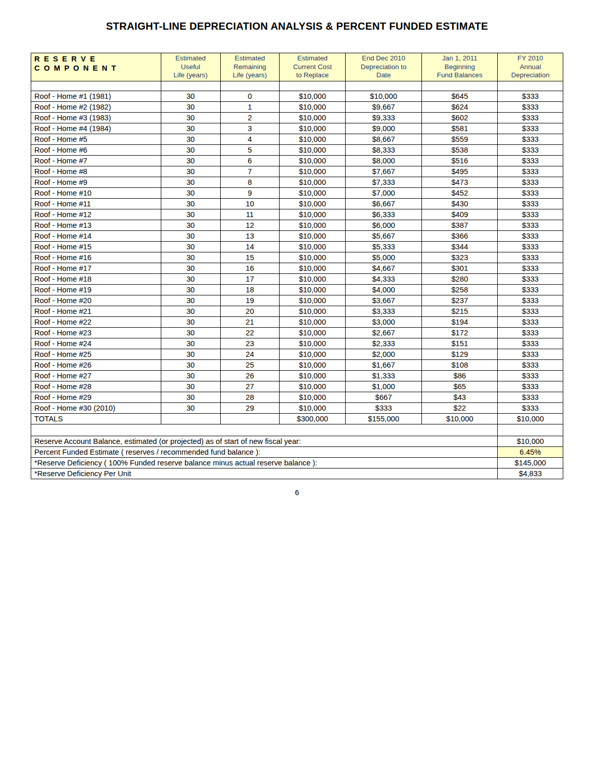STRAIGHT-LINE DEPRECIATION ANALYSIS & PERCENT FUNDED ESTIMATE
| R E S E R V E C O M P O N E N T | Estimated Useful Life (years) | Estimated Remaining Life (years) | Estimated Current Cost to Replace | End Dec 2010 Depreciation to Date | Jan 1, 2011 Beginning Fund Balances | FY 2010 Annual Depreciation |
| --- | --- | --- | --- | --- | --- | --- |
| Roof - Home #1 (1981) | 30 | 0 | $10,000 | $10,000 | $645 | $333 |
| Roof - Home #2 (1982) | 30 | 1 | $10,000 | $9,667 | $624 | $333 |
| Roof - Home #3 (1983) | 30 | 2 | $10,000 | $9,333 | $602 | $333 |
| Roof - Home #4 (1984) | 30 | 3 | $10,000 | $9,000 | $581 | $333 |
| Roof - Home #5 | 30 | 4 | $10,000 | $8,667 | $559 | $333 |
| Roof - Home #6 | 30 | 5 | $10,000 | $8,333 | $538 | $333 |
| Roof - Home #7 | 30 | 6 | $10,000 | $8,000 | $516 | $333 |
| Roof - Home #8 | 30 | 7 | $10,000 | $7,667 | $495 | $333 |
| Roof - Home #9 | 30 | 8 | $10,000 | $7,333 | $473 | $333 |
| Roof - Home #10 | 30 | 9 | $10,000 | $7,000 | $452 | $333 |
| Roof - Home #11 | 30 | 10 | $10,000 | $6,667 | $430 | $333 |
| Roof - Home #12 | 30 | 11 | $10,000 | $6,333 | $409 | $333 |
| Roof - Home #13 | 30 | 12 | $10,000 | $6,000 | $387 | $333 |
| Roof - Home #14 | 30 | 13 | $10,000 | $5,667 | $366 | $333 |
| Roof - Home #15 | 30 | 14 | $10,000 | $5,333 | $344 | $333 |
| Roof - Home #16 | 30 | 15 | $10,000 | $5,000 | $323 | $333 |
| Roof - Home #17 | 30 | 16 | $10,000 | $4,667 | $301 | $333 |
| Roof - Home #18 | 30 | 17 | $10,000 | $4,333 | $280 | $333 |
| Roof - Home #19 | 30 | 18 | $10,000 | $4,000 | $258 | $333 |
| Roof - Home #20 | 30 | 19 | $10,000 | $3,667 | $237 | $333 |
| Roof - Home #21 | 30 | 20 | $10,000 | $3,333 | $215 | $333 |
| Roof - Home #22 | 30 | 21 | $10,000 | $3,000 | $194 | $333 |
| Roof - Home #23 | 30 | 22 | $10,000 | $2,667 | $172 | $333 |
| Roof - Home #24 | 30 | 23 | $10,000 | $2,333 | $151 | $333 |
| Roof - Home #25 | 30 | 24 | $10,000 | $2,000 | $129 | $333 |
| Roof - Home #26 | 30 | 25 | $10,000 | $1,667 | $108 | $333 |
| Roof - Home #27 | 30 | 26 | $10,000 | $1,333 | $86 | $333 |
| Roof - Home #28 | 30 | 27 | $10,000 | $1,000 | $65 | $333 |
| Roof - Home #29 | 30 | 28 | $10,000 | $667 | $43 | $333 |
| Roof - Home #30 (2010) | 30 | 29 | $10,000 | $333 | $22 | $333 |
| TOTALS | | | $300,000 | $155,000 | $10,000 | $10,000 |
| Reserve Account Balance, estimated (or projected) as of start of new fiscal year: | $10,000 |
| Percent Funded Estimate ( reserves / recommended fund balance ): | 6.45% |
| *Reserve Deficiency ( 100% Funded reserve balance minus actual reserve balance ): | $145,000 |
| *Reserve Deficiency Per Unit | $4,833 |
6